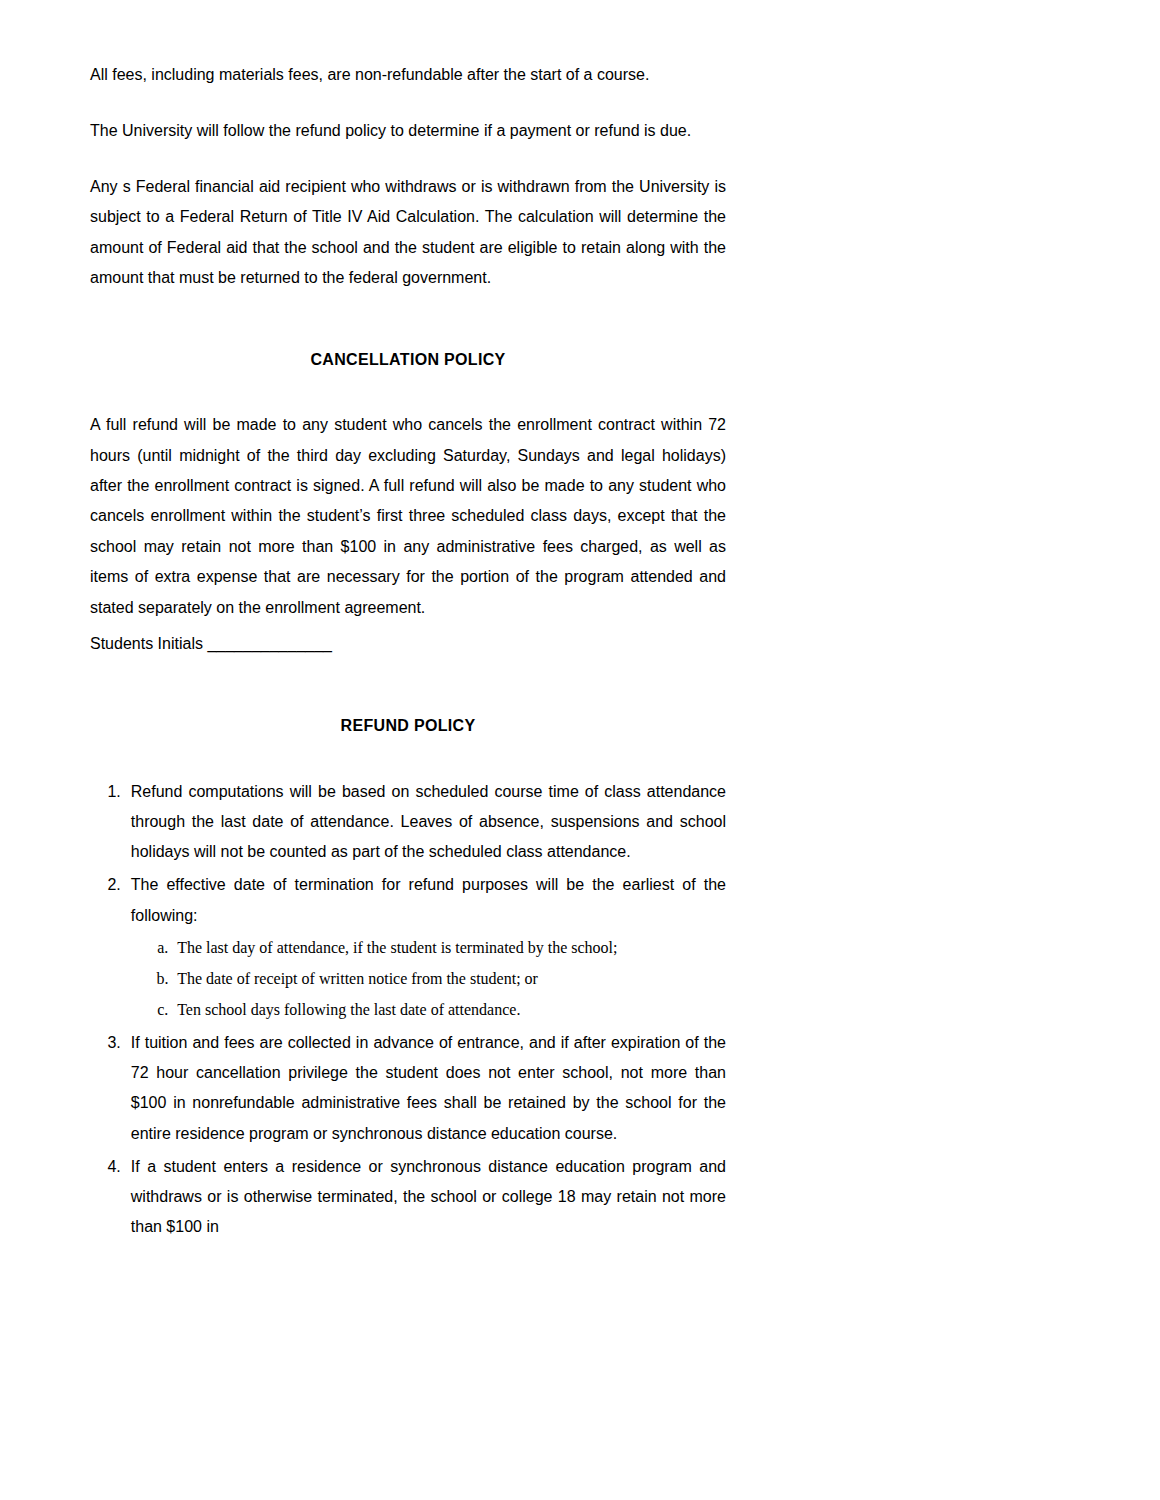All fees, including materials fees, are non-refundable after the start of a course.
The University will follow the refund policy to determine if a payment or refund is due.
Any s Federal financial aid recipient who withdraws or is withdrawn from the University is subject to a Federal Return of Title IV Aid Calculation. The calculation will determine the amount of Federal aid that the school and the student are eligible to retain along with the amount that must be returned to the federal government.
CANCELLATION POLICY
A full refund will be made to any student who cancels the enrollment contract within 72 hours (until midnight of the third day excluding Saturday, Sundays and legal holidays) after the enrollment contract is signed. A full refund will also be made to any student who cancels enrollment within the student’s first three scheduled class days, except that the school may retain not more than $100 in any administrative fees charged, as well as items of extra expense that are necessary for the portion of the program attended and stated separately on the enrollment agreement.
Students Initials ______________
REFUND POLICY
Refund computations will be based on scheduled course time of class attendance through the last date of attendance. Leaves of absence, suspensions and school holidays will not be counted as part of the scheduled class attendance.
The effective date of termination for refund purposes will be the earliest of the following:
The last day of attendance, if the student is terminated by the school;
The date of receipt of written notice from the student; or
Ten school days following the last date of attendance.
If tuition and fees are collected in advance of entrance, and if after expiration of the 72 hour cancellation privilege the student does not enter school, not more than $100 in nonrefundable administrative fees shall be retained by the school for the entire residence program or synchronous distance education course.
If a student enters a residence or synchronous distance education program and withdraws or is otherwise terminated, the school or college 18 may retain not more than $100 in